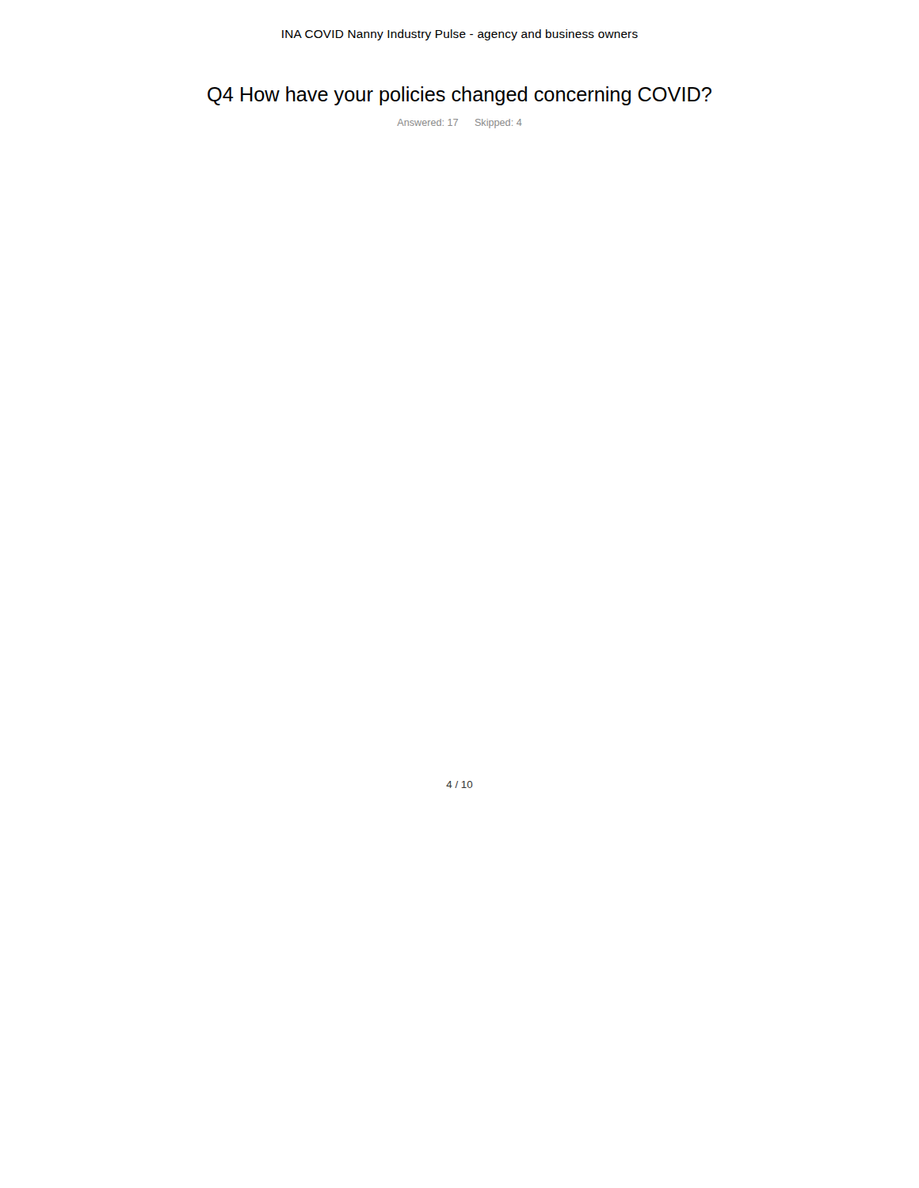INA COVID Nanny Industry Pulse - agency and business owners
Q4 How have your policies changed concerning COVID?
Answered: 17 Skipped: 4
4 / 10